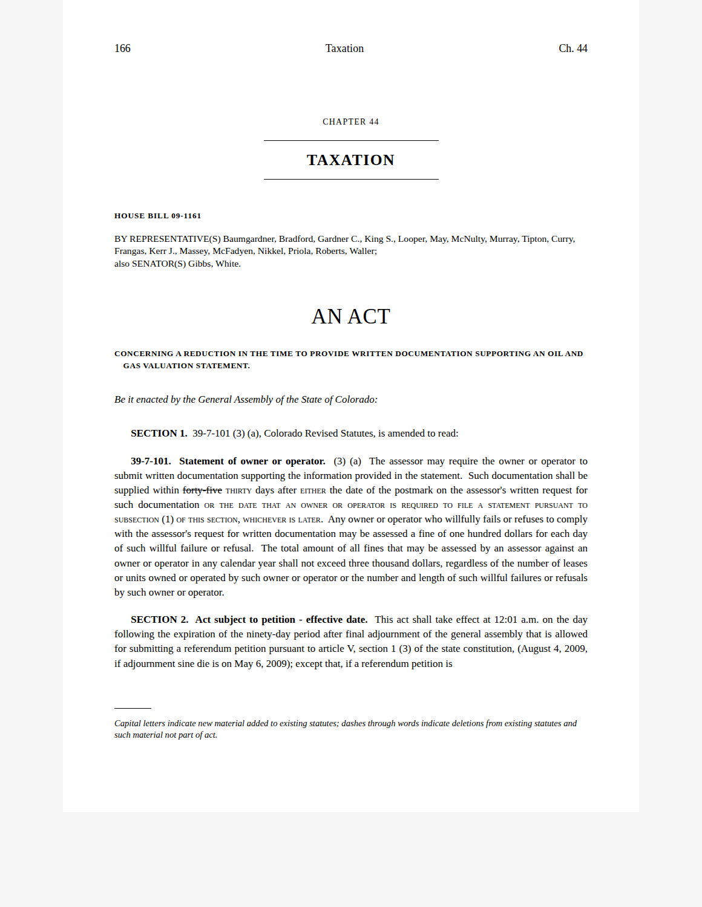166 Taxation Ch. 44
CHAPTER 44
Taxation
House Bill 09-1161
BY REPRESENTATIVE(S) Baumgardner, Bradford, Gardner C., King S., Looper, May, McNulty, Murray, Tipton, Curry, Frangas, Kerr J., Massey, McFadyen, Nikkel, Priola, Roberts, Waller;
also SENATOR(S) Gibbs, White.
AN ACT
Concerning a reduction in the time to provide written documentation supporting an oil and gas valuation statement.
Be it enacted by the General Assembly of the State of Colorado:
SECTION 1. 39-7-101 (3) (a), Colorado Revised Statutes, is amended to read:
39-7-101. Statement of owner or operator. (3) (a) The assessor may require the owner or operator to submit written documentation supporting the information provided in the statement. Such documentation shall be supplied within forty-five thirty days after either the date of the postmark on the assessor's written request for such documentation or the date that an owner or operator is required to file a statement pursuant to subsection (1) of this section, whichever is later. Any owner or operator who willfully fails or refuses to comply with the assessor's request for written documentation may be assessed a fine of one hundred dollars for each day of such willful failure or refusal. The total amount of all fines that may be assessed by an assessor against an owner or operator in any calendar year shall not exceed three thousand dollars, regardless of the number of leases or units owned or operated by such owner or operator or the number and length of such willful failures or refusals by such owner or operator.
SECTION 2. Act subject to petition - effective date. This act shall take effect at 12:01 a.m. on the day following the expiration of the ninety-day period after final adjournment of the general assembly that is allowed for submitting a referendum petition pursuant to article V, section 1 (3) of the state constitution, (August 4, 2009, if adjournment sine die is on May 6, 2009); except that, if a referendum petition is
Capital letters indicate new material added to existing statutes; dashes through words indicate deletions from existing statutes and such material not part of act.